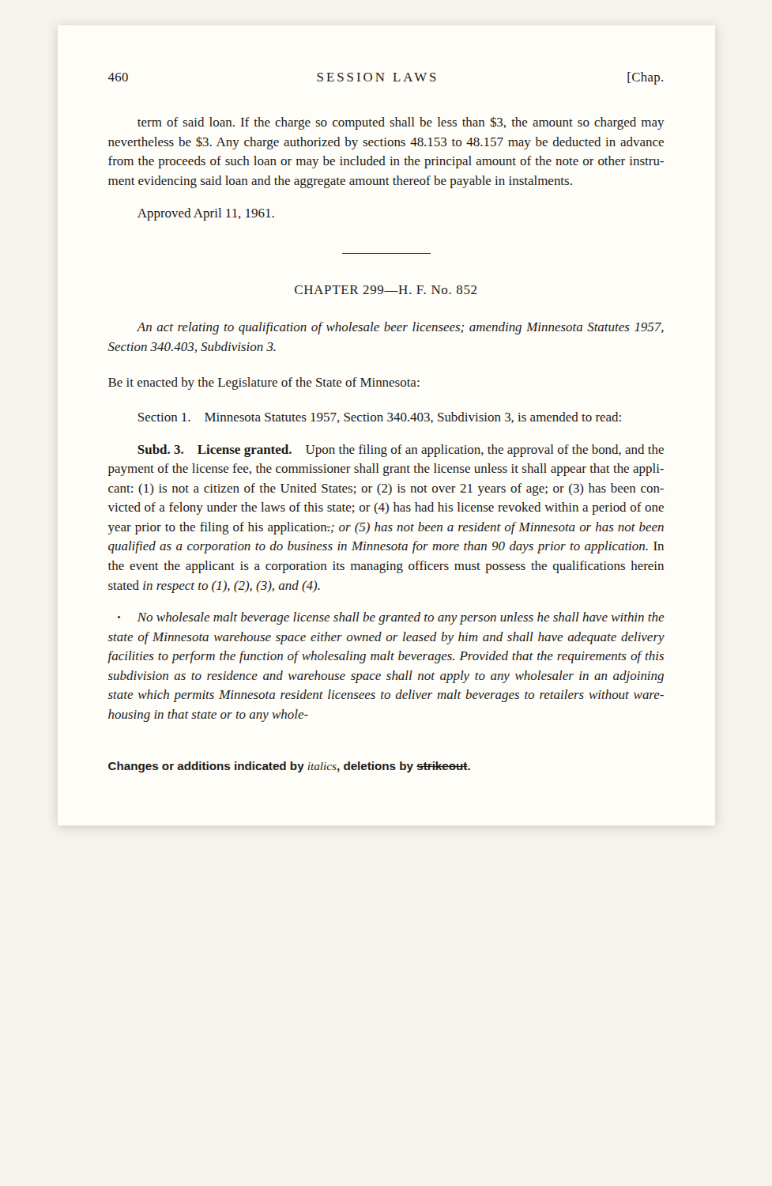460 Session Laws [Chap.
term of said loan. If the charge so computed shall be less than $3, the amount so charged may nevertheless be $3. Any charge authorized by sections 48.153 to 48.157 may be deducted in advance from the proceeds of such loan or may be included in the principal amount of the note or other instrument evidencing said loan and the aggregate amount thereof be payable in instalments.
Approved April 11, 1961.
CHAPTER 299—H. F. No. 852
An act relating to qualification of wholesale beer licensees; amending Minnesota Statutes 1957, Section 340.403, Subdivision 3.
Be it enacted by the Legislature of the State of Minnesota:
Section 1. Minnesota Statutes 1957, Section 340.403, Subdivision 3, is amended to read:
Subd. 3. License granted. Upon the filing of an application, the approval of the bond, and the payment of the license fee, the commissioner shall grant the license unless it shall appear that the applicant: (1) is not a citizen of the United States; or (2) is not over 21 years of age; or (3) has been convicted of a felony under the laws of this state; or (4) has had his license revoked within a period of one year prior to the filing of his application.; or (5) has not been a resident of Minnesota or has not been qualified as a corporation to do business in Minnesota for more than 90 days prior to application. In the event the applicant is a corporation its managing officers must possess the qualifications herein stated in respect to (1), (2), (3), and (4).
No wholesale malt beverage license shall be granted to any person unless he shall have within the state of Minnesota warehouse space either owned or leased by him and shall have adequate delivery facilities to perform the function of wholesaling malt beverages. Provided that the requirements of this subdivision as to residence and warehouse space shall not apply to any wholesaler in an adjoining state which permits Minnesota resident licensees to deliver malt beverages to retailers without warehousing in that state or to any whole-
Changes or additions indicated by italics, deletions by strikeout.